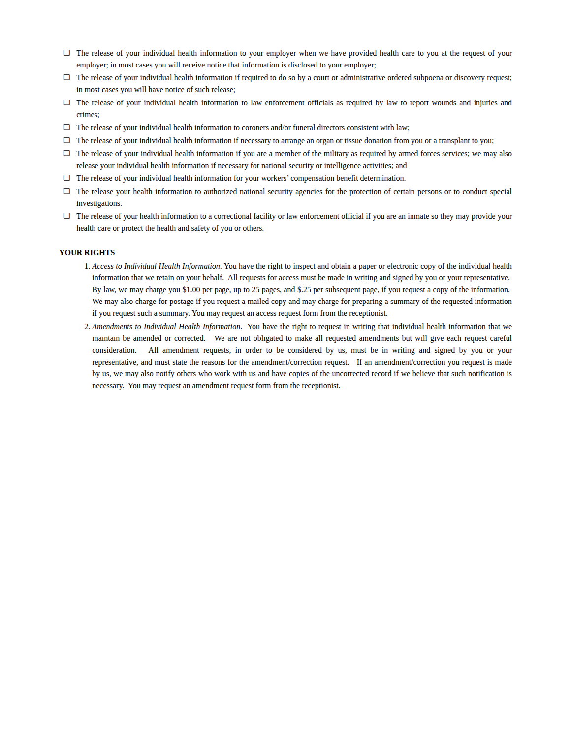The release of your individual health information to your employer when we have provided health care to you at the request of your employer; in most cases you will receive notice that information is disclosed to your employer;
The release of your individual health information if required to do so by a court or administrative ordered subpoena or discovery request; in most cases you will have notice of such release;
The release of your individual health information to law enforcement officials as required by law to report wounds and injuries and crimes;
The release of your individual health information to coroners and/or funeral directors consistent with law;
The release of your individual health information if necessary to arrange an organ or tissue donation from you or a transplant to you;
The release of your individual health information if you are a member of the military as required by armed forces services; we may also release your individual health information if necessary for national security or intelligence activities; and
The release of your individual health information for your workers’ compensation benefit determination.
The release your health information to authorized national security agencies for the protection of certain persons or to conduct special investigations.
The release of your health information to a correctional facility or law enforcement official if you are an inmate so they may provide your health care or protect the health and safety of you or others.
YOUR RIGHTS
Access to Individual Health Information. You have the right to inspect and obtain a paper or electronic copy of the individual health information that we retain on your behalf. All requests for access must be made in writing and signed by you or your representative. By law, we may charge you $1.00 per page, up to 25 pages, and $.25 per subsequent page, if you request a copy of the information. We may also charge for postage if you request a mailed copy and may charge for preparing a summary of the requested information if you request such a summary. You may request an access request form from the receptionist.
Amendments to Individual Health Information. You have the right to request in writing that individual health information that we maintain be amended or corrected. We are not obligated to make all requested amendments but will give each request careful consideration. All amendment requests, in order to be considered by us, must be in writing and signed by you or your representative, and must state the reasons for the amendment/correction request. If an amendment/correction you request is made by us, we may also notify others who work with us and have copies of the uncorrected record if we believe that such notification is necessary. You may request an amendment request form from the receptionist.